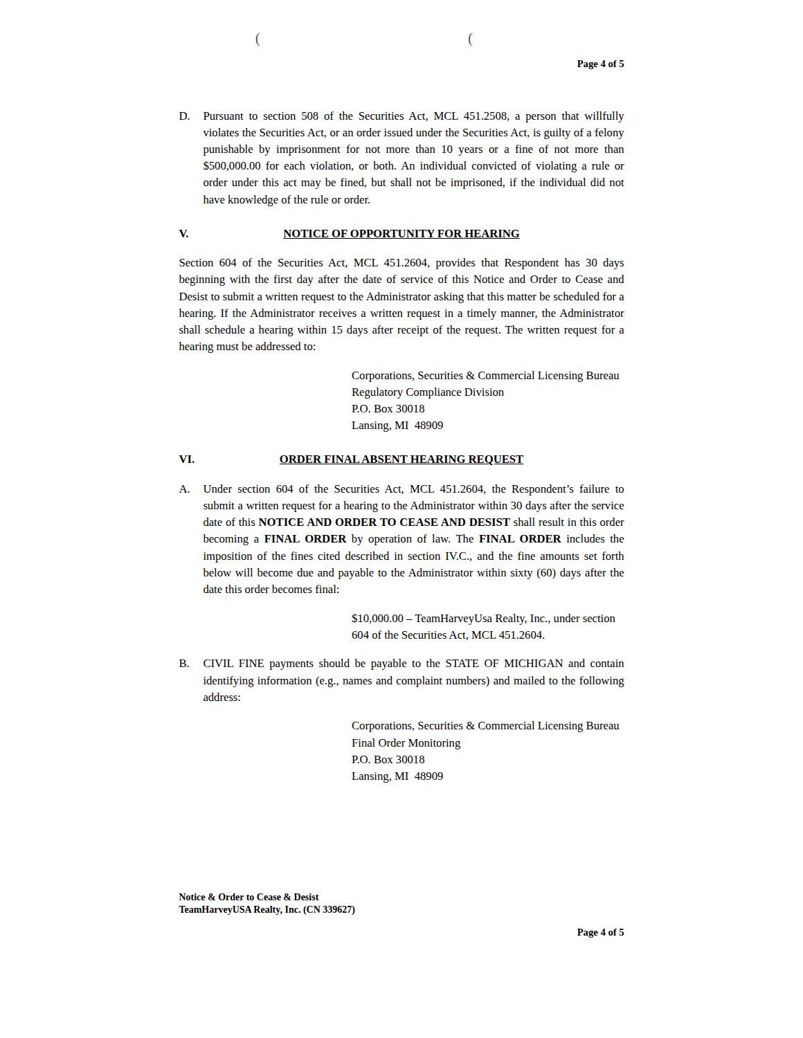(
(
Page 4 of 5
D. Pursuant to section 508 of the Securities Act, MCL 451.2508, a person that willfully violates the Securities Act, or an order issued under the Securities Act, is guilty of a felony punishable by imprisonment for not more than 10 years or a fine of not more than $500,000.00 for each violation, or both. An individual convicted of violating a rule or order under this act may be fined, but shall not be imprisoned, if the individual did not have knowledge of the rule or order.
V. NOTICE OF OPPORTUNITY FOR HEARING
Section 604 of the Securities Act, MCL 451.2604, provides that Respondent has 30 days beginning with the first day after the date of service of this Notice and Order to Cease and Desist to submit a written request to the Administrator asking that this matter be scheduled for a hearing. If the Administrator receives a written request in a timely manner, the Administrator shall schedule a hearing within 15 days after receipt of the request. The written request for a hearing must be addressed to:
Corporations, Securities & Commercial Licensing Bureau
Regulatory Compliance Division
P.O. Box 30018
Lansing, MI 48909
VI. ORDER FINAL ABSENT HEARING REQUEST
A. Under section 604 of the Securities Act, MCL 451.2604, the Respondent’s failure to submit a written request for a hearing to the Administrator within 30 days after the service date of this NOTICE AND ORDER TO CEASE AND DESIST shall result in this order becoming a FINAL ORDER by operation of law. The FINAL ORDER includes the imposition of the fines cited described in section IV.C., and the fine amounts set forth below will become due and payable to the Administrator within sixty (60) days after the date this order becomes final:
$10,000.00 – TeamHarveyUsa Realty, Inc., under section
604 of the Securities Act, MCL 451.2604.
B. CIVIL FINE payments should be payable to the STATE OF MICHIGAN and contain identifying information (e.g., names and complaint numbers) and mailed to the following address:
Corporations, Securities & Commercial Licensing Bureau
Final Order Monitoring
P.O. Box 30018
Lansing, MI 48909
Notice & Order to Cease & Desist
TeamHarveyUSA Realty, Inc. (CN 339627)
Page 4 of 5